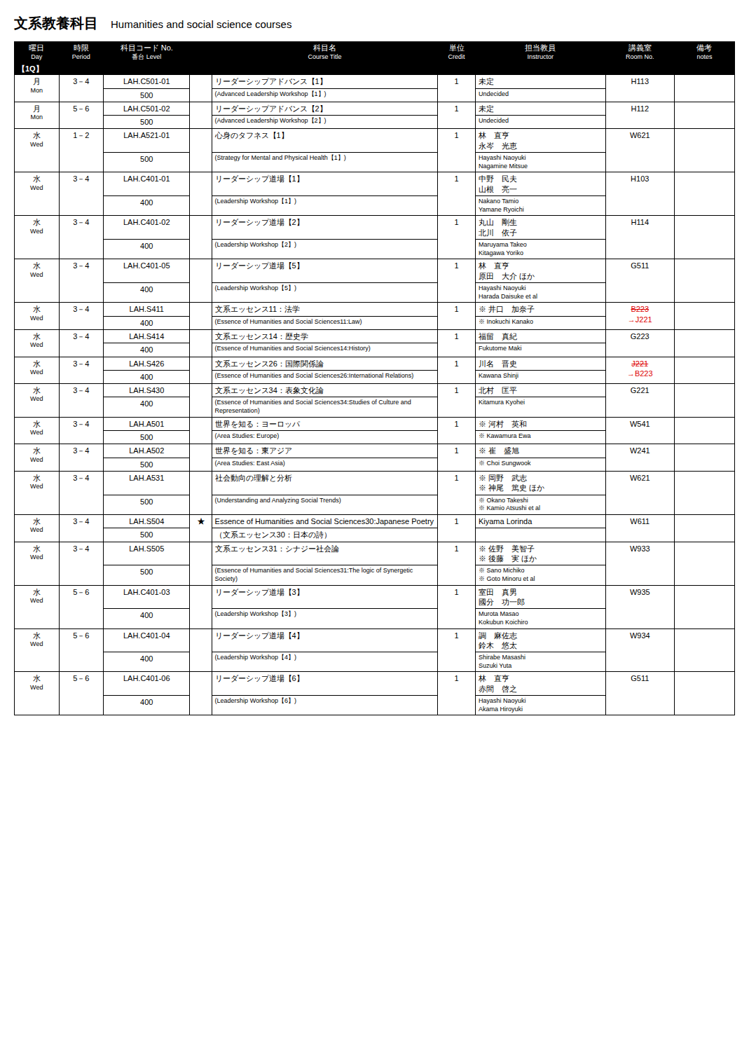文系教養科目Humanities and social science courses
| 曜日 Day | 時限 Period | 科目コード No. 番台 Level | | 科目名 Course Title | 単位 Credit | 担当教員 Instructor | 講義室 Room No. | 備考 notes |
| --- | --- | --- | --- | --- | --- | --- | --- | --- |
| 【1Q】 |
| 月 Mon | 3－4 | LAH.C501-01 | | リーダーシップアドバンス【1】 | 1 | 未定 | H113 | |
| 500 | (Advanced Leadership Workshop【1】) | Undecided |
| 月 Mon | 5－6 | LAH.C501-02 | | リーダーシップアドバンス【2】 | 1 | 未定 | H112 | |
| 500 | (Advanced Leadership Workshop【2】) | Undecided |
| 水 Wed | 1－2 | LAH.A521-01 | | 心身のタフネス【1】 | 1 | 林 直亨 永岑 光恵 | W621 | |
| 500 | (Strategy for Mental and Physical Health【1】) | Hayashi Naoyuki Nagamine Mitsue |
| 水 Wed | 3－4 | LAH.C401-01 | | リーダーシップ道場【1】 | 1 | 中野 民夫 山根 亮一 | H103 | |
| 400 | (Leadership Workshop【1】) | Nakano Tamio Yamane Ryoichi |
| 水 Wed | 3－4 | LAH.C401-02 | | リーダーシップ道場【2】 | 1 | 丸山 剛生 北川 依子 | H114 | |
| 400 | (Leadership Workshop【2】) | Maruyama Takeo Kitagawa Yoriko |
| 水 Wed | 3－4 | LAH.C401-05 | | リーダーシップ道場【5】 | 1 | 林 直亨 原田 大介 ほか | G511 | |
| 400 | (Leadership Workshop【5】) | Hayashi Naoyuki Harada Daisuke et al |
| 水 Wed | 3－4 | LAH.S411 | | 文系エッセンス11：法学 | 1 | ※ 井口 加奈子 | B223 →J221 | |
| 400 | (Essence of Humanities and Social Sciences11:Law) | ※ Inokuchi Kanako |
| 水 Wed | 3－4 | LAH.S414 | | 文系エッセンス14：歴史学 | 1 | 福留 真紀 | G223 | |
| 400 | (Essence of Humanities and Social Sciences14:History) | Fukutome Maki |
| 水 Wed | 3－4 | LAH.S426 | | 文系エッセンス26：国際関係論 | 1 | 川名 晋史 | J221 →B223 | |
| 400 | (Essence of Humanities and Social Sciences26:International Relations) | Kawana Shinji |
| 水 Wed | 3－4 | LAH.S430 | | 文系エッセンス34：表象文化論 | 1 | 北村 匡平 | G221 | |
| 400 | (Essence of Humanities and Social Sciences34:Studies of Culture and Representation) | Kitamura Kyohei |
| 水 Wed | 3－4 | LAH.A501 | | 世界を知る：ヨーロッパ | 1 | ※ 河村 英和 | W541 | |
| 500 | (Area Studies: Europe) | ※ Kawamura Ewa |
| 水 Wed | 3－4 | LAH.A502 | | 世界を知る：東アジア | 1 | ※ 崔 盛旭 | W241 | |
| 500 | (Area Studies: East Asia) | ※ Choi Sungwook |
| 水 Wed | 3－4 | LAH.A531 | | 社会動向の理解と分析 | 1 | ※ 岡野 武志 ※ 神尾 篤史 ほか | W621 | |
| 500 | (Understanding and Analyzing Social Trends) | ※ Okano Takeshi ※ Kamio Atsushi et al |
| 水 Wed | 3－4 | LAH.S504 | ★ | Essence of Humanities and Social Sciences30:Japanese Poetry | 1 | Kiyama Lorinda | W611 | |
| 500 | （文系エッセンス30：日本の詩） | |
| 水 Wed | 3－4 | LAH.S505 | | 文系エッセンス31：シナジー社会論 | 1 | ※ 佐野 美智子 ※ 後藤 実 ほか | W933 | |
| 500 | (Essence of Humanities and Social Sciences31:The logic of Synergetic Society) | ※ Sano Michiko ※ Goto Minoru et al |
| 水 Wed | 5－6 | LAH.C401-03 | | リーダーシップ道場【3】 | 1 | 室田 真男 國分 功一郎 | W935 | |
| 400 | (Leadership Workshop【3】) | Murota Masao Kokubun Koichiro |
| 水 Wed | 5－6 | LAH.C401-04 | | リーダーシップ道場【4】 | 1 | 調 麻佐志 鈴木 悠太 | W934 | |
| 400 | (Leadership Workshop【4】) | Shirabe Masashi Suzuki Yuta |
| 水 Wed | 5－6 | LAH.C401-06 | | リーダーシップ道場【6】 | 1 | 林 直亨 赤間 啓之 | G511 | |
| 400 | (Leadership Workshop【6】) | Hayashi Naoyuki Akama Hiroyuki |